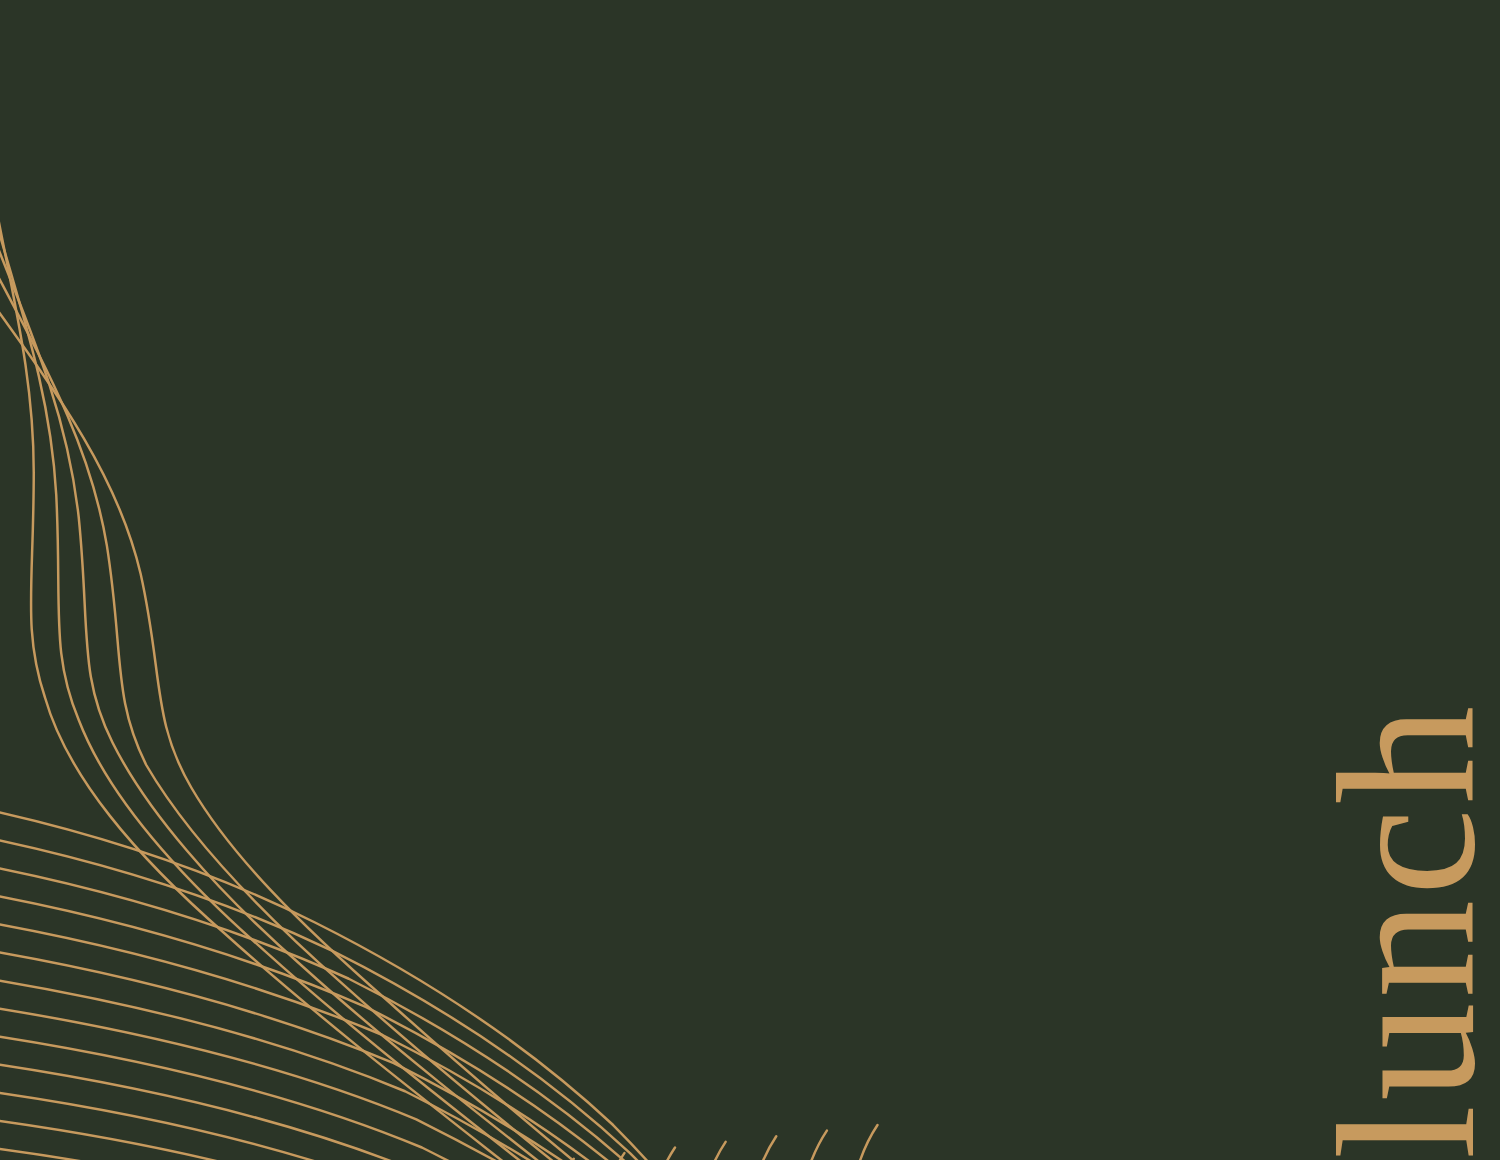lunch